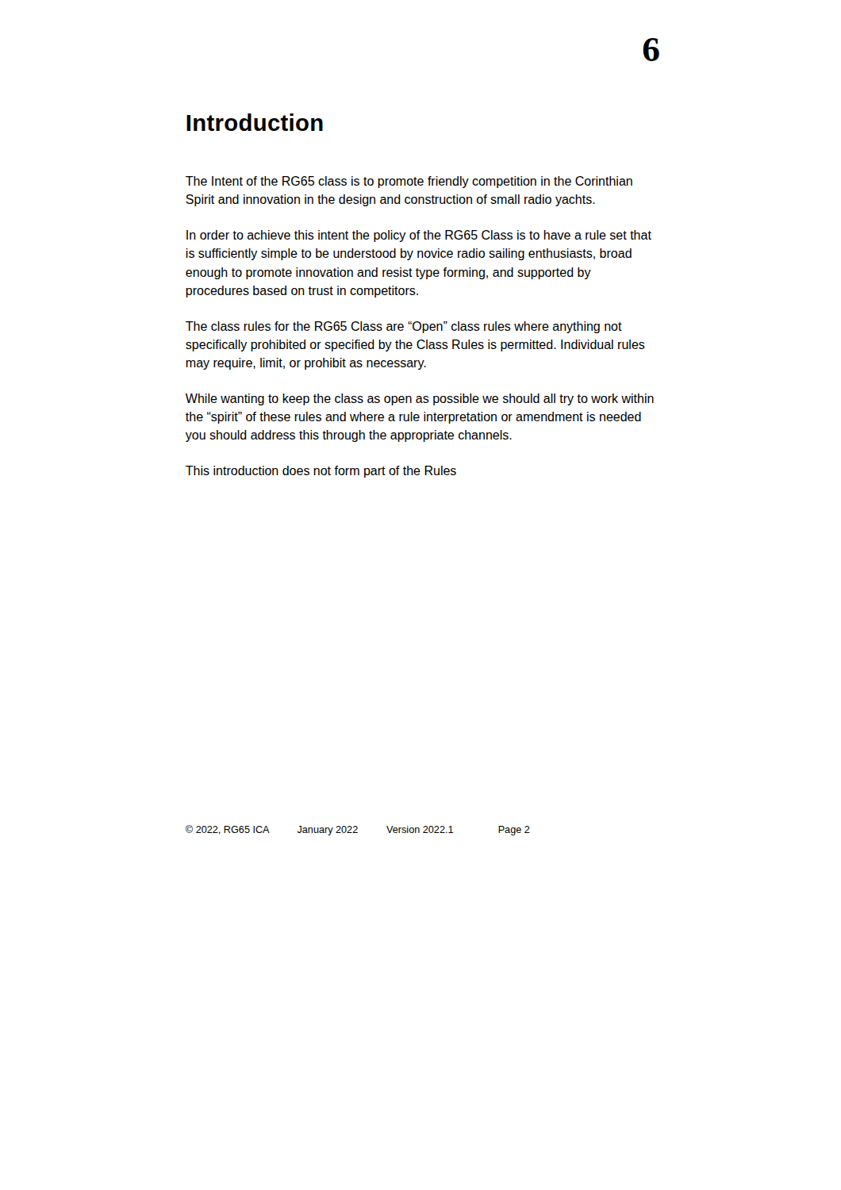6
Introduction
The Intent of the RG65 class is to promote friendly competition in the Corinthian Spirit and innovation in the design and construction of small radio yachts.
In order to achieve this intent the policy of the RG65 Class is to have a rule set that is sufficiently simple to be understood by novice radio sailing enthusiasts, broad enough to promote innovation and resist type forming, and supported by procedures based on trust in competitors.
The class rules for the RG65 Class are “Open” class rules where anything not specifically prohibited or specified by the Class Rules is permitted. Individual rules may require, limit, or prohibit as necessary.
While wanting to keep the class as open as possible we should all try to work within the “spirit” of these rules and where a rule interpretation or amendment is needed you should address this through the appropriate channels.
This introduction does not form part of the Rules
© 2022, RG65 ICA January 2022 Version 2022.1 Page 2